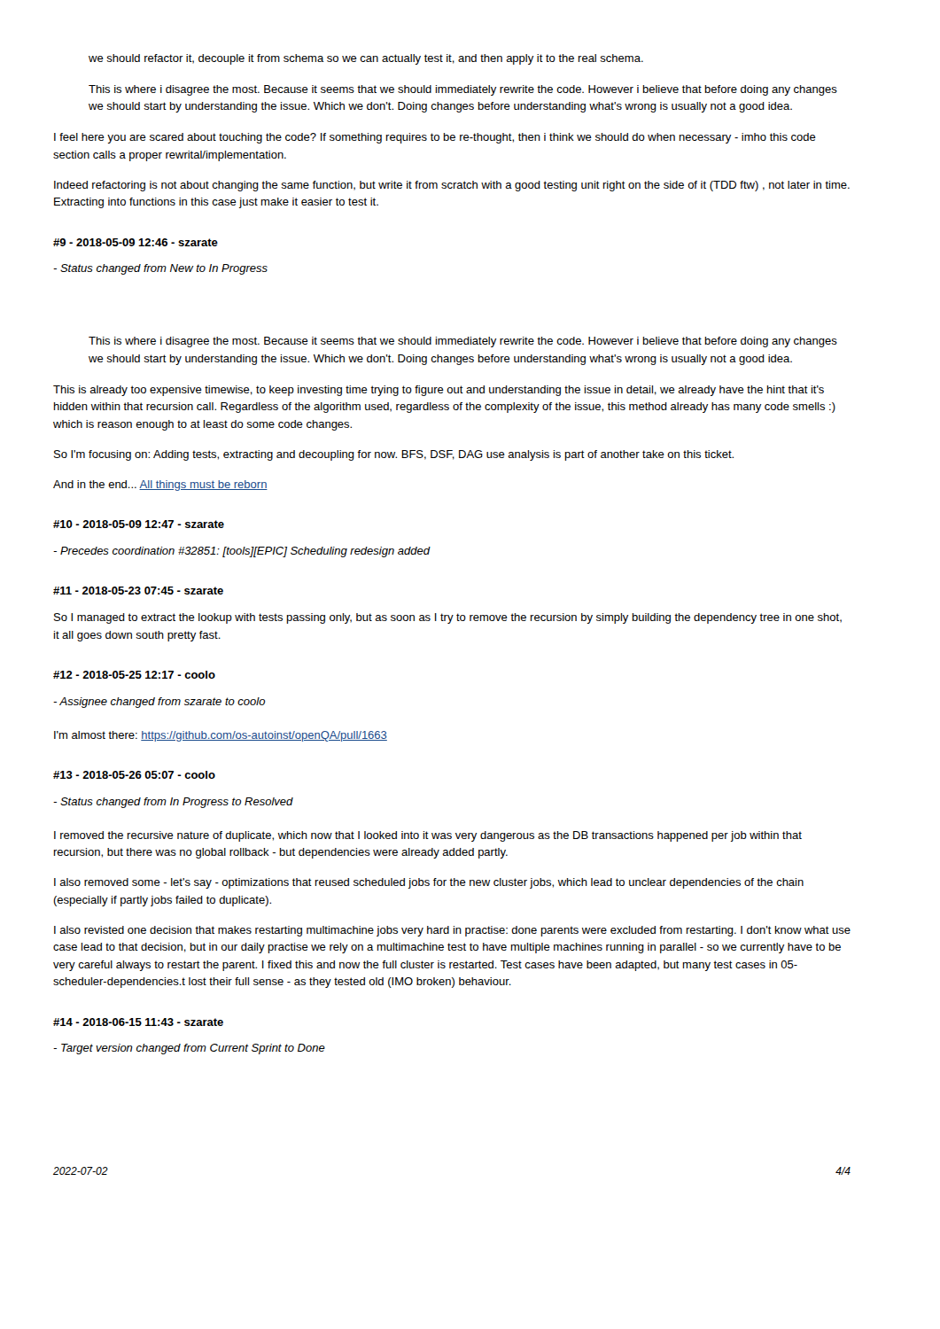we should refactor it, decouple it from schema so we can actually test it, and then apply it to the real schema.
This is where i disagree the most. Because it seems that we should immediately rewrite the code. However i believe that before doing any changes we should start by understanding the issue. Which we don't. Doing changes before understanding what's wrong is usually not a good idea.
I feel here you are scared about touching the code? If something requires to be re-thought, then i think we should do when necessary - imho this code section calls a proper rewrital/implementation.
Indeed refactoring is not about changing the same function, but write it from scratch with a good testing unit right on the side of it (TDD ftw) , not later in time. Extracting into functions in this case just make it easier to test it.
#9 - 2018-05-09 12:46 - szarate
- Status changed from New to In Progress
This is where i disagree the most. Because it seems that we should immediately rewrite the code. However i believe that before doing any changes we should start by understanding the issue. Which we don't. Doing changes before understanding what's wrong is usually not a good idea.
This is already too expensive timewise, to keep investing time trying to figure out and understanding the issue in detail, we already have the hint that it's hidden within that recursion call. Regardless of the algorithm used, regardless of the complexity of the issue, this method already has many code smells :) which is reason enough to at least do some code changes.
So I'm focusing on: Adding tests, extracting and decoupling for now. BFS, DSF, DAG use analysis is part of another take on this ticket.
And in the end... All things must be reborn
#10 - 2018-05-09 12:47 - szarate
- Precedes coordination #32851: [tools][EPIC] Scheduling redesign added
#11 - 2018-05-23 07:45 - szarate
So I managed to extract the lookup with tests passing only, but as soon as I try to remove the recursion by simply building the dependency tree in one shot, it all goes down south pretty fast.
#12 - 2018-05-25 12:17 - coolo
- Assignee changed from szarate to coolo
I'm almost there: https://github.com/os-autoinst/openQA/pull/1663
#13 - 2018-05-26 05:07 - coolo
- Status changed from In Progress to Resolved
I removed the recursive nature of duplicate, which now that I looked into it was very dangerous as the DB transactions happened per job within that recursion, but there was no global rollback - but dependencies were already added partly.
I also removed some - let's say - optimizations that reused scheduled jobs for the new cluster jobs, which lead to unclear dependencies of the chain (especially if partly jobs failed to duplicate).
I also revisted one decision that makes restarting multimachine jobs very hard in practise: done parents were excluded from restarting. I don't know what use case lead to that decision, but in our daily practise we rely on a multimachine test to have multiple machines running in parallel - so we currently have to be very careful always to restart the parent. I fixed this and now the full cluster is restarted. Test cases have been adapted, but many test cases in 05-scheduler-dependencies.t lost their full sense - as they tested old (IMO broken) behaviour.
#14 - 2018-06-15 11:43 - szarate
- Target version changed from Current Sprint to Done
2022-07-02 4/4